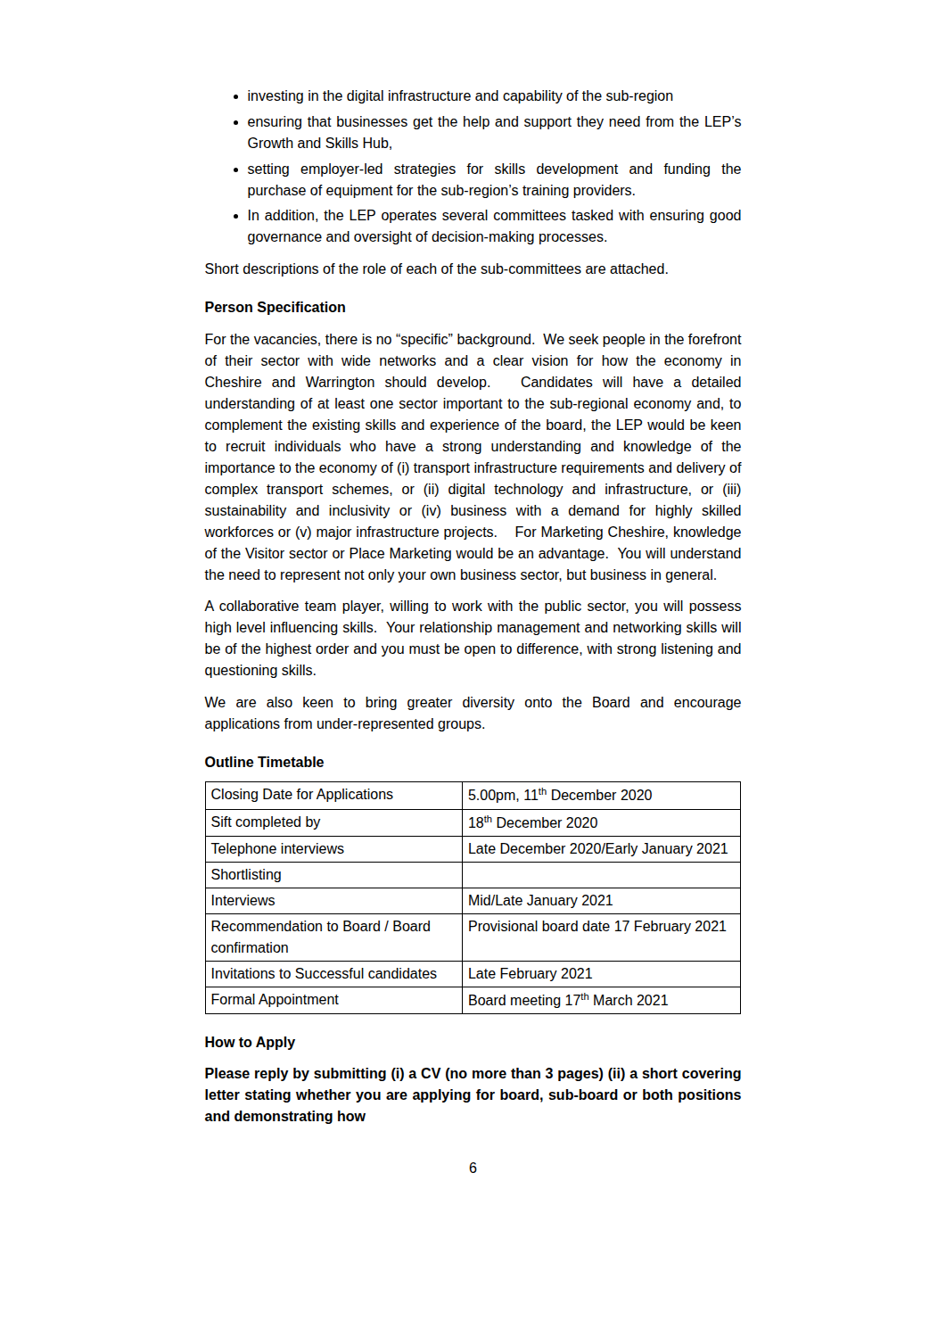investing in the digital infrastructure and capability of the sub-region
ensuring that businesses get the help and support they need from the LEP’s Growth and Skills Hub,
setting employer-led strategies for skills development and funding the purchase of equipment for the sub-region’s training providers.
In addition, the LEP operates several committees tasked with ensuring good governance and oversight of decision-making processes.
Short descriptions of the role of each of the sub-committees are attached.
Person Specification
For the vacancies, there is no “specific” background. We seek people in the forefront of their sector with wide networks and a clear vision for how the economy in Cheshire and Warrington should develop. Candidates will have a detailed understanding of at least one sector important to the sub-regional economy and, to complement the existing skills and experience of the board, the LEP would be keen to recruit individuals who have a strong understanding and knowledge of the importance to the economy of (i) transport infrastructure requirements and delivery of complex transport schemes, or (ii) digital technology and infrastructure, or (iii) sustainability and inclusivity or (iv) business with a demand for highly skilled workforces or (v) major infrastructure projects. For Marketing Cheshire, knowledge of the Visitor sector or Place Marketing would be an advantage. You will understand the need to represent not only your own business sector, but business in general.
A collaborative team player, willing to work with the public sector, you will possess high level influencing skills. Your relationship management and networking skills will be of the highest order and you must be open to difference, with strong listening and questioning skills.
We are also keen to bring greater diversity onto the Board and encourage applications from under-represented groups.
Outline Timetable
| Closing Date for Applications | 5.00pm, 11 th December 2020 |
| Sift completed by | 18 th December 2020 |
| Telephone interviews | Late December 2020/Early January 2021 |
| Shortlisting | |
| Interviews | Mid/Late January 2021 |
| Recommendation to Board / Board confirmation | Provisional board date 17 February 2021 |
| Invitations to Successful candidates | Late February 2021 |
| Formal Appointment | Board meeting 17 th March 2021 |
How to Apply
Please reply by submitting (i) a CV (no more than 3 pages) (ii) a short covering letter stating whether you are applying for board, sub-board or both positions and demonstrating how
6